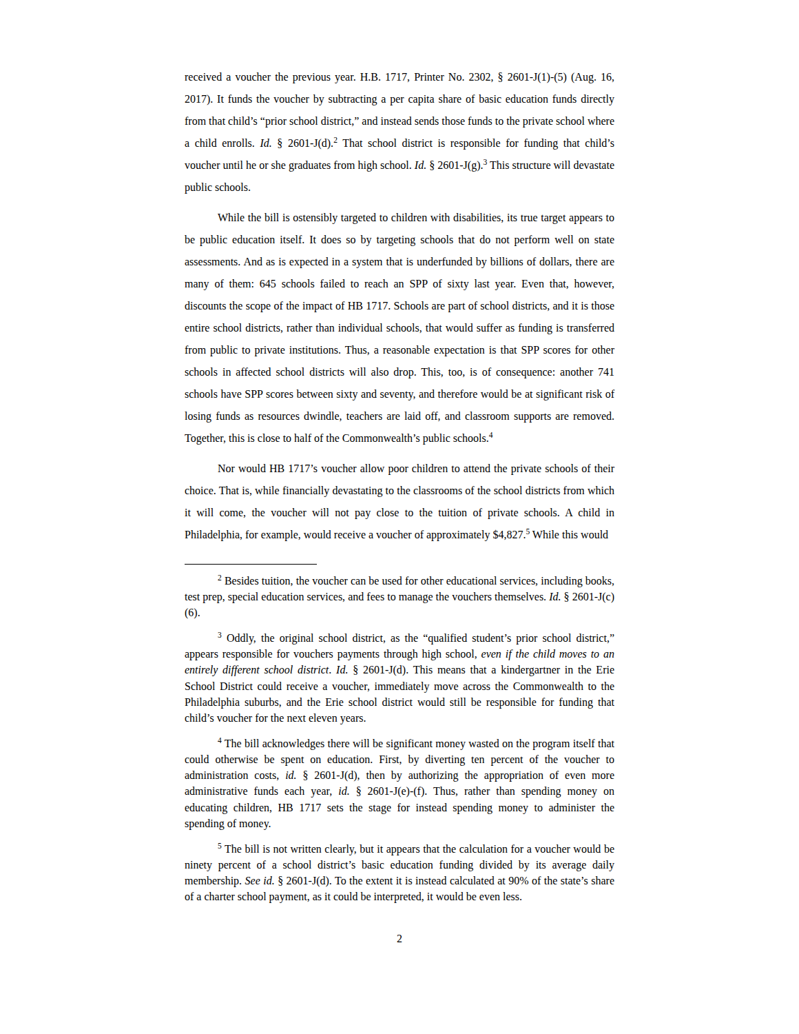received a voucher the previous year. H.B. 1717, Printer No. 2302, § 2601-J(1)-(5) (Aug. 16, 2017). It funds the voucher by subtracting a per capita share of basic education funds directly from that child’s “prior school district,” and instead sends those funds to the private school where a child enrolls. Id. § 2601-J(d).2 That school district is responsible for funding that child’s voucher until he or she graduates from high school. Id. § 2601-J(g).3 This structure will devastate public schools.
While the bill is ostensibly targeted to children with disabilities, its true target appears to be public education itself. It does so by targeting schools that do not perform well on state assessments. And as is expected in a system that is underfunded by billions of dollars, there are many of them: 645 schools failed to reach an SPP of sixty last year. Even that, however, discounts the scope of the impact of HB 1717. Schools are part of school districts, and it is those entire school districts, rather than individual schools, that would suffer as funding is transferred from public to private institutions. Thus, a reasonable expectation is that SPP scores for other schools in affected school districts will also drop. This, too, is of consequence: another 741 schools have SPP scores between sixty and seventy, and therefore would be at significant risk of losing funds as resources dwindle, teachers are laid off, and classroom supports are removed. Together, this is close to half of the Commonwealth’s public schools.4
Nor would HB 1717’s voucher allow poor children to attend the private schools of their choice. That is, while financially devastating to the classrooms of the school districts from which it will come, the voucher will not pay close to the tuition of private schools. A child in Philadelphia, for example, would receive a voucher of approximately $4,827.5 While this would
2 Besides tuition, the voucher can be used for other educational services, including books, test prep, special education services, and fees to manage the vouchers themselves. Id. § 2601-J(c)(6).
3 Oddly, the original school district, as the “qualified student’s prior school district,” appears responsible for vouchers payments through high school, even if the child moves to an entirely different school district. Id. § 2601-J(d). This means that a kindergartner in the Erie School District could receive a voucher, immediately move across the Commonwealth to the Philadelphia suburbs, and the Erie school district would still be responsible for funding that child’s voucher for the next eleven years.
4 The bill acknowledges there will be significant money wasted on the program itself that could otherwise be spent on education. First, by diverting ten percent of the voucher to administration costs, id. § 2601-J(d), then by authorizing the appropriation of even more administrative funds each year, id. § 2601-J(e)-(f). Thus, rather than spending money on educating children, HB 1717 sets the stage for instead spending money to administer the spending of money.
5 The bill is not written clearly, but it appears that the calculation for a voucher would be ninety percent of a school district’s basic education funding divided by its average daily membership. See id. § 2601-J(d). To the extent it is instead calculated at 90% of the state’s share of a charter school payment, as it could be interpreted, it would be even less.
2